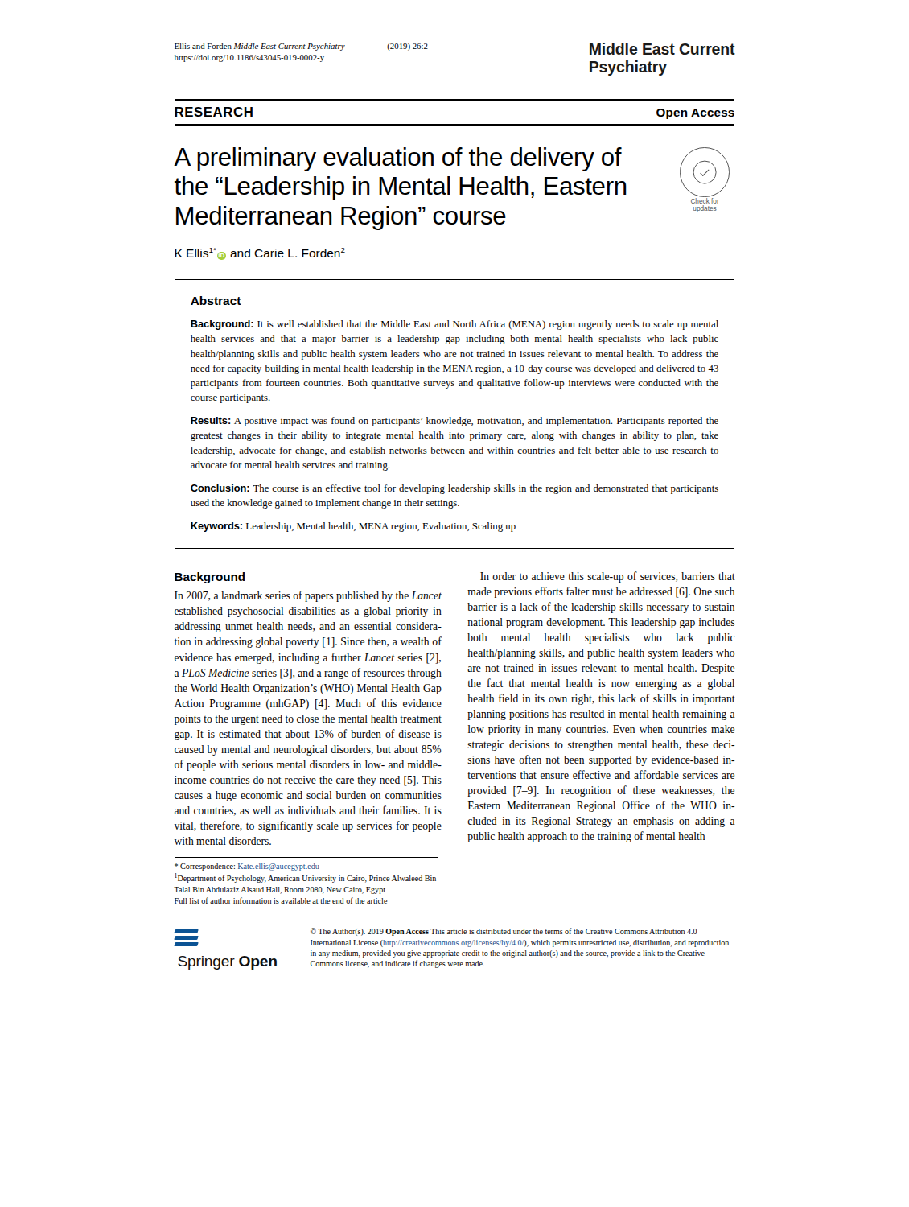Ellis and Forden Middle East Current Psychiatry (2019) 26:2
https://doi.org/10.1186/s43045-019-0002-y
Middle East Current
Psychiatry
RESEARCH
Open Access
A preliminary evaluation of the delivery of the “Leadership in Mental Health, Eastern Mediterranean Region” course
Check for
updates
K Ellis1*iD and Carie L. Forden2
Abstract
Background: It is well established that the Middle East and North Africa (MENA) region urgently needs to scale up mental health services and that a major barrier is a leadership gap including both mental health specialists who lack public health/planning skills and public health system leaders who are not trained in issues relevant to mental health. To address the need for capacity-building in mental health leadership in the MENA region, a 10-day course was developed and delivered to 43 participants from fourteen countries. Both quantitative surveys and qualitative follow-up interviews were conducted with the course participants.
Results: A positive impact was found on participants’ knowledge, motivation, and implementation. Participants reported the greatest changes in their ability to integrate mental health into primary care, along with changes in ability to plan, take leadership, advocate for change, and establish networks between and within countries and felt better able to use research to advocate for mental health services and training.
Conclusion: The course is an effective tool for developing leadership skills in the region and demonstrated that participants used the knowledge gained to implement change in their settings.
Keywords: Leadership, Mental health, MENA region, Evaluation, Scaling up
Background
In 2007, a landmark series of papers published by the Lancet established psychosocial disabilities as a global priority in addressing unmet health needs, and an essential consideration in addressing global poverty [1]. Since then, a wealth of evidence has emerged, including a further Lancet series [2], a PLoS Medicine series [3], and a range of resources through the World Health Organization’s (WHO) Mental Health Gap Action Programme (mhGAP) [4]. Much of this evidence points to the urgent need to close the mental health treatment gap. It is estimated that about 13% of burden of disease is caused by mental and neurological disorders, but about 85% of people with serious mental disorders in low- and middle-income countries do not receive the care they need [5]. This causes a huge economic and social burden on communities and countries, as well as individuals and their families. It is vital, therefore, to significantly scale up services for people with mental disorders.
In order to achieve this scale-up of services, barriers that made previous efforts falter must be addressed [6]. One such barrier is a lack of the leadership skills necessary to sustain national program development. This leadership gap includes both mental health specialists who lack public health/planning skills, and public health system leaders who are not trained in issues relevant to mental health. Despite the fact that mental health is now emerging as a global health field in its own right, this lack of skills in important planning positions has resulted in mental health remaining a low priority in many countries. Even when countries make strategic decisions to strengthen mental health, these decisions have often not been supported by evidence-based interventions that ensure effective and affordable services are provided [7–9]. In recognition of these weaknesses, the Eastern Mediterranean Regional Office of the WHO included in its Regional Strategy an emphasis on adding a public health approach to the training of mental health
* Correspondence: Kate.ellis@aucegypt.edu
1Department of Psychology, American University in Cairo, Prince Alwaleed Bin Talal Bin Abdulaziz Alsaud Hall, Room 2080, New Cairo, Egypt
Full list of author information is available at the end of the article
Springer Open
© The Author(s). 2019 Open Access This article is distributed under the terms of the Creative Commons Attribution 4.0 International License (http://creativecommons.org/licenses/by/4.0/), which permits unrestricted use, distribution, and reproduction in any medium, provided you give appropriate credit to the original author(s) and the source, provide a link to the Creative Commons license, and indicate if changes were made.